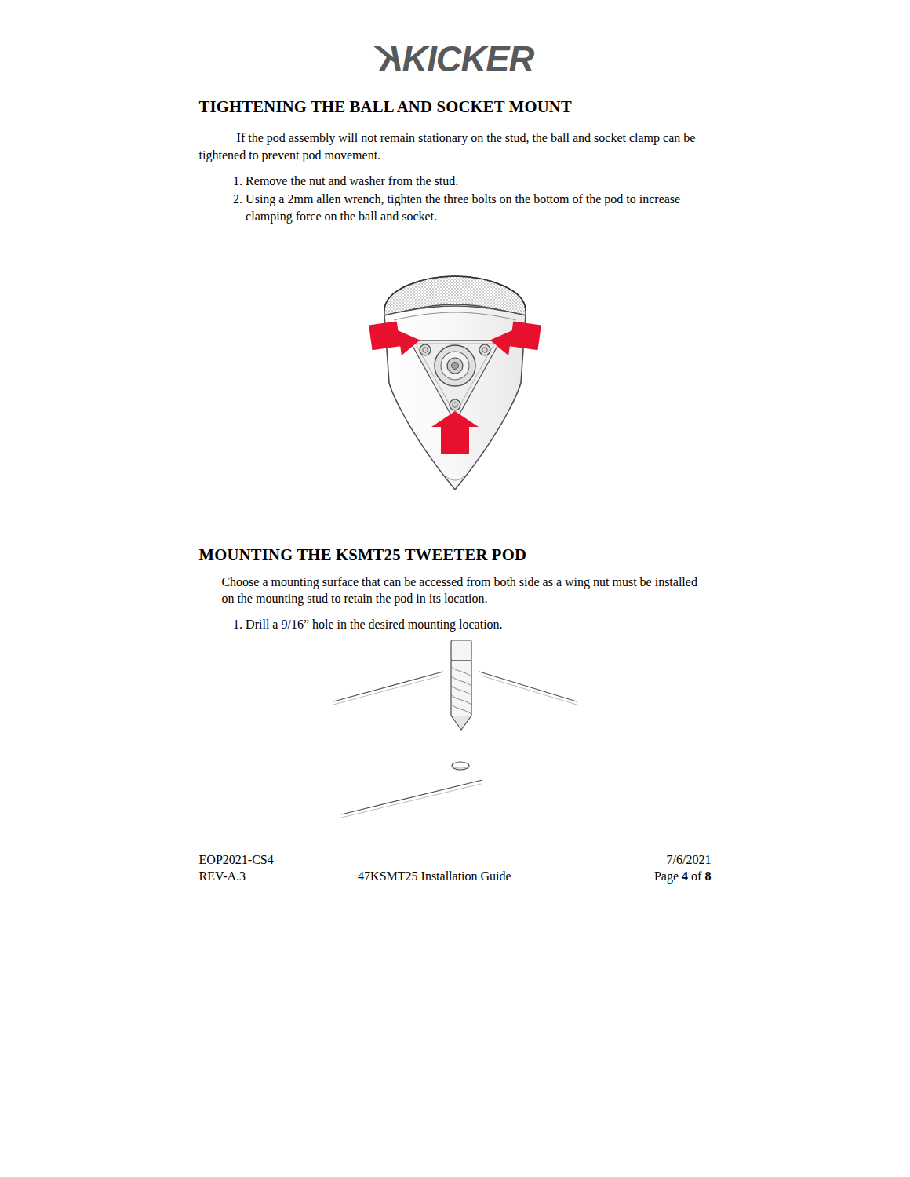KKICKER
TIGHTENING THE BALL AND SOCKET MOUNT
If the pod assembly will not remain stationary on the stud, the ball and socket clamp can be tightened to prevent pod movement.
Remove the nut and washer from the stud.
Using a 2mm allen wrench, tighten the three bolts on the bottom of the pod to increase clamping force on the ball and socket.
MOUNTING THE KSMT25 TWEETER POD
Choose a mounting surface that can be accessed from both side as a wing nut must be installed on the mounting stud to retain the pod in its location.
Drill a 9/16” hole in the desired mounting location.
| EOP2021-CS4 | | 7/6/2021 |
| REV-A.3 | 47KSMT25 Installation Guide | Page 4 of 8 |